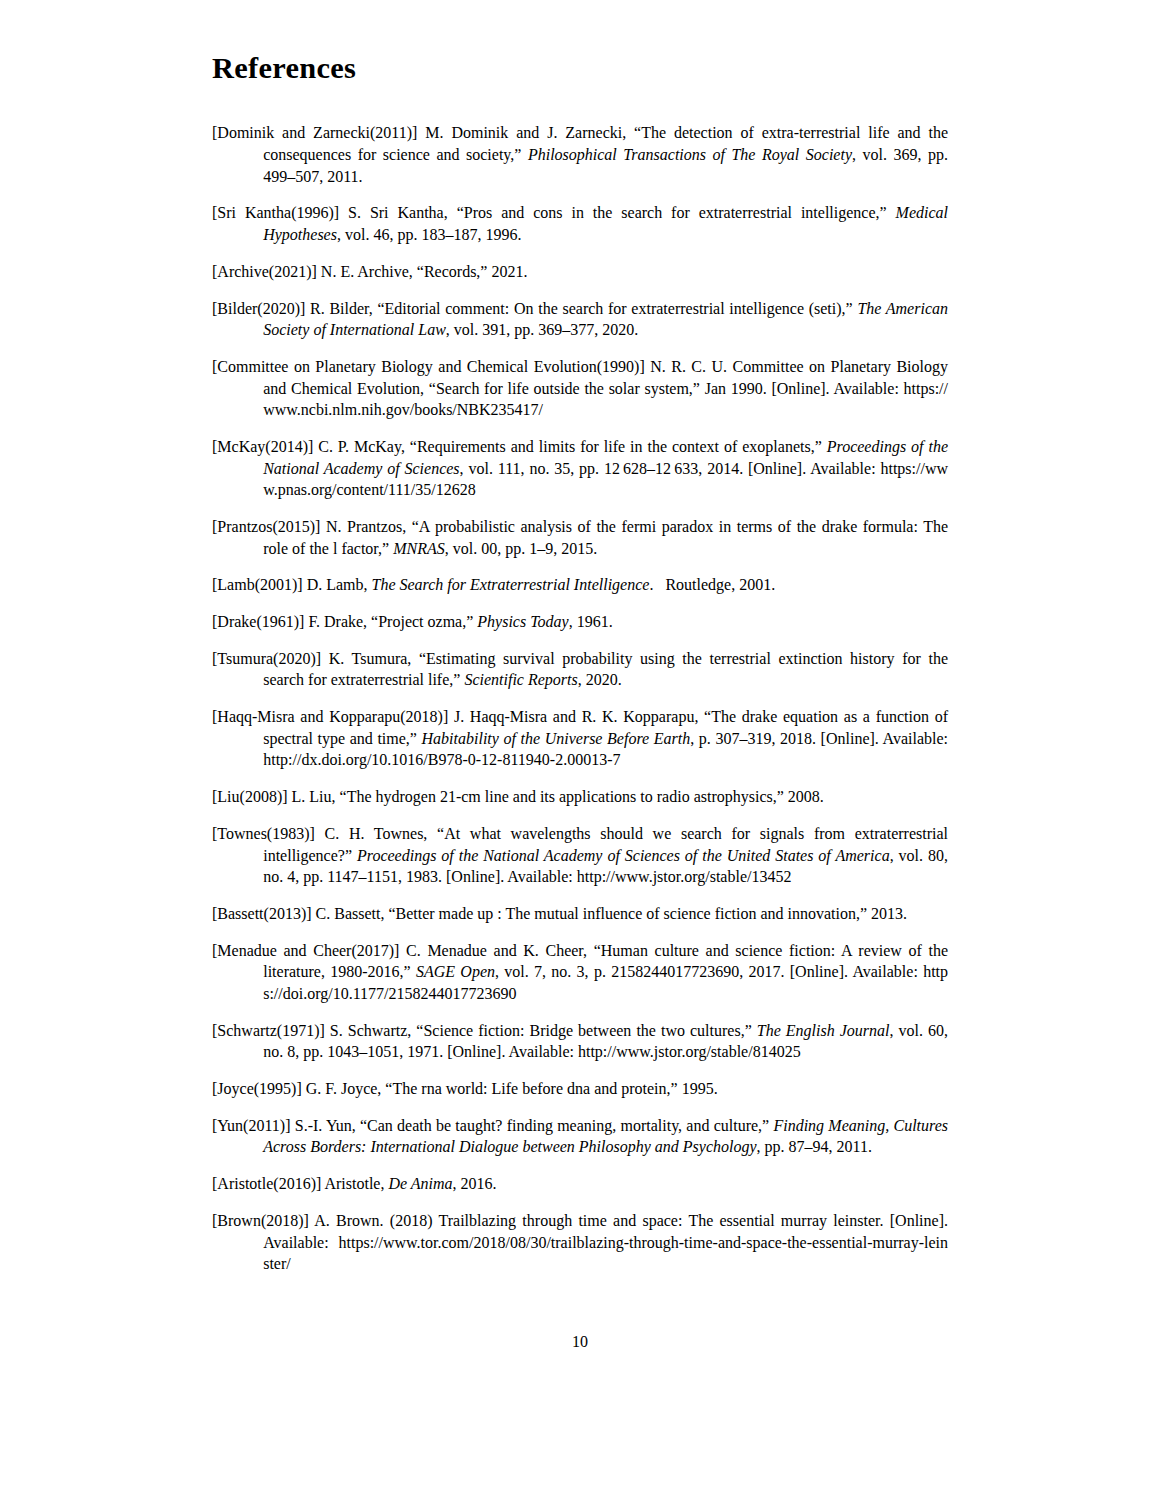References
[Dominik and Zarnecki(2011)] M. Dominik and J. Zarnecki, “The detection of extra-terrestrial life and the consequences for science and society,” Philosophical Transactions of The Royal Society, vol. 369, pp. 499–507, 2011.
[Sri Kantha(1996)] S. Sri Kantha, “Pros and cons in the search for extraterrestrial intelligence,” Medical Hypotheses, vol. 46, pp. 183–187, 1996.
[Archive(2021)] N. E. Archive, “Records,” 2021.
[Bilder(2020)] R. Bilder, “Editorial comment: On the search for extraterrestrial intelligence (seti),” The American Society of International Law, vol. 391, pp. 369–377, 2020.
[Committee on Planetary Biology and Chemical Evolution(1990)] N. R. C. U. Committee on Planetary Biology and Chemical Evolution, “Search for life outside the solar system,” Jan 1990. [Online]. Available: https://www.ncbi.nlm.nih.gov/books/NBK235417/
[McKay(2014)] C. P. McKay, “Requirements and limits for life in the context of exoplanets,” Proceedings of the National Academy of Sciences, vol. 111, no. 35, pp. 12 628–12 633, 2014. [Online]. Available: https://www.pnas.org/content/111/35/12628
[Prantzos(2015)] N. Prantzos, “A probabilistic analysis of the fermi paradox in terms of the drake formula: The role of the l factor,” MNRAS, vol. 00, pp. 1–9, 2015.
[Lamb(2001)] D. Lamb, The Search for Extraterrestrial Intelligence. Routledge, 2001.
[Drake(1961)] F. Drake, “Project ozma,” Physics Today, 1961.
[Tsumura(2020)] K. Tsumura, “Estimating survival probability using the terrestrial extinction history for the search for extraterrestrial life,” Scientific Reports, 2020.
[Haqq-Misra and Kopparapu(2018)] J. Haqq-Misra and R. K. Kopparapu, “The drake equation as a function of spectral type and time,” Habitability of the Universe Before Earth, p. 307–319, 2018. [Online]. Available: http://dx.doi.org/10.1016/B978-0-12-811940-2.00013-7
[Liu(2008)] L. Liu, “The hydrogen 21-cm line and its applications to radio astrophysics,” 2008.
[Townes(1983)] C. H. Townes, “At what wavelengths should we search for signals from extraterrestrial intelligence?” Proceedings of the National Academy of Sciences of the United States of America, vol. 80, no. 4, pp. 1147–1151, 1983. [Online]. Available: http://www.jstor.org/stable/13452
[Bassett(2013)] C. Bassett, “Better made up : The mutual influence of science fiction and innovation,” 2013.
[Menadue and Cheer(2017)] C. Menadue and K. Cheer, “Human culture and science fiction: A review of the literature, 1980-2016,” SAGE Open, vol. 7, no. 3, p. 2158244017723690, 2017. [Online]. Available: https://doi.org/10.1177/2158244017723690
[Schwartz(1971)] S. Schwartz, “Science fiction: Bridge between the two cultures,” The English Journal, vol. 60, no. 8, pp. 1043–1051, 1971. [Online]. Available: http://www.jstor.org/stable/814025
[Joyce(1995)] G. F. Joyce, “The rna world: Life before dna and protein,” 1995.
[Yun(2011)] S.-I. Yun, “Can death be taught? finding meaning, mortality, and culture,” Finding Meaning, Cultures Across Borders: International Dialogue between Philosophy and Psychology, pp. 87–94, 2011.
[Aristotle(2016)] Aristotle, De Anima, 2016.
[Brown(2018)] A. Brown. (2018) Trailblazing through time and space: The essential murray leinster. [Online]. Available: https://www.tor.com/2018/08/30/trailblazing-through-time-and-space-the-essential-murray-leinster/
10